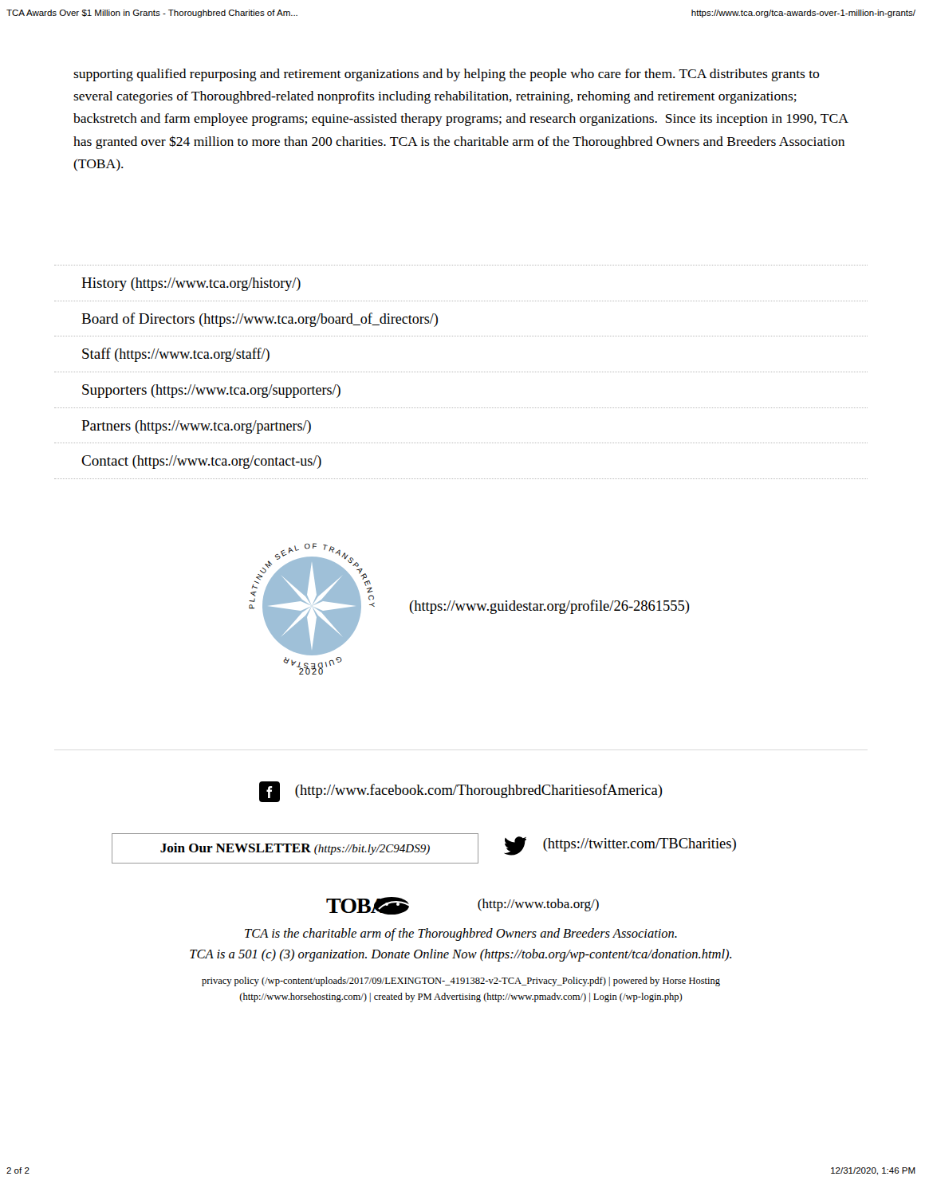TCA Awards Over $1 Million in Grants - Thoroughbred Charities of Am... https://www.tca.org/tca-awards-over-1-million-in-grants/
supporting qualified repurposing and retirement organizations and by helping the people who care for them. TCA distributes grants to several categories of Thoroughbred-related nonprofits including rehabilitation, retraining, rehoming and retirement organizations; backstretch and farm employee programs; equine-assisted therapy programs; and research organizations. Since its inception in 1990, TCA has granted over $24 million to more than 200 charities. TCA is the charitable arm of the Thoroughbred Owners and Breeders Association (TOBA).
History (https://www.tca.org/history/)
Board of Directors (https://www.tca.org/board_of_directors/)
Staff (https://www.tca.org/staff/)
Supporters (https://www.tca.org/supporters/)
Partners (https://www.tca.org/partners/)
Contact (https://www.tca.org/contact-us/)
PLATINUM SEAL OF TRANSPARENCY GUIDESTAR 2020 (https://www.guidestar.org/profile/26-2861555)
(http://www.facebook.com/ThoroughbredCharitiesofAmerica)
Join Our NEWSLETTER (https://bit.ly/2C94DS9)
(https://twitter.com/TBCharities)
TOBA (http://www.toba.org/)
TCA is the charitable arm of the Thoroughbred Owners and Breeders Association.
TCA is a 501 (c) (3) organization. Donate Online Now (https://toba.org/wp-content/tca/donation.html).
privacy policy (/wp-content/uploads/2017/09/LEXINGTON-_4191382-v2-TCA_Privacy_Policy.pdf) | powered by Horse Hosting
(http://www.horsehosting.com/) | created by PM Advertising (http://www.pmadv.com/) | Login (/wp-login.php)
2 of 2 12/31/2020, 1:46 PM